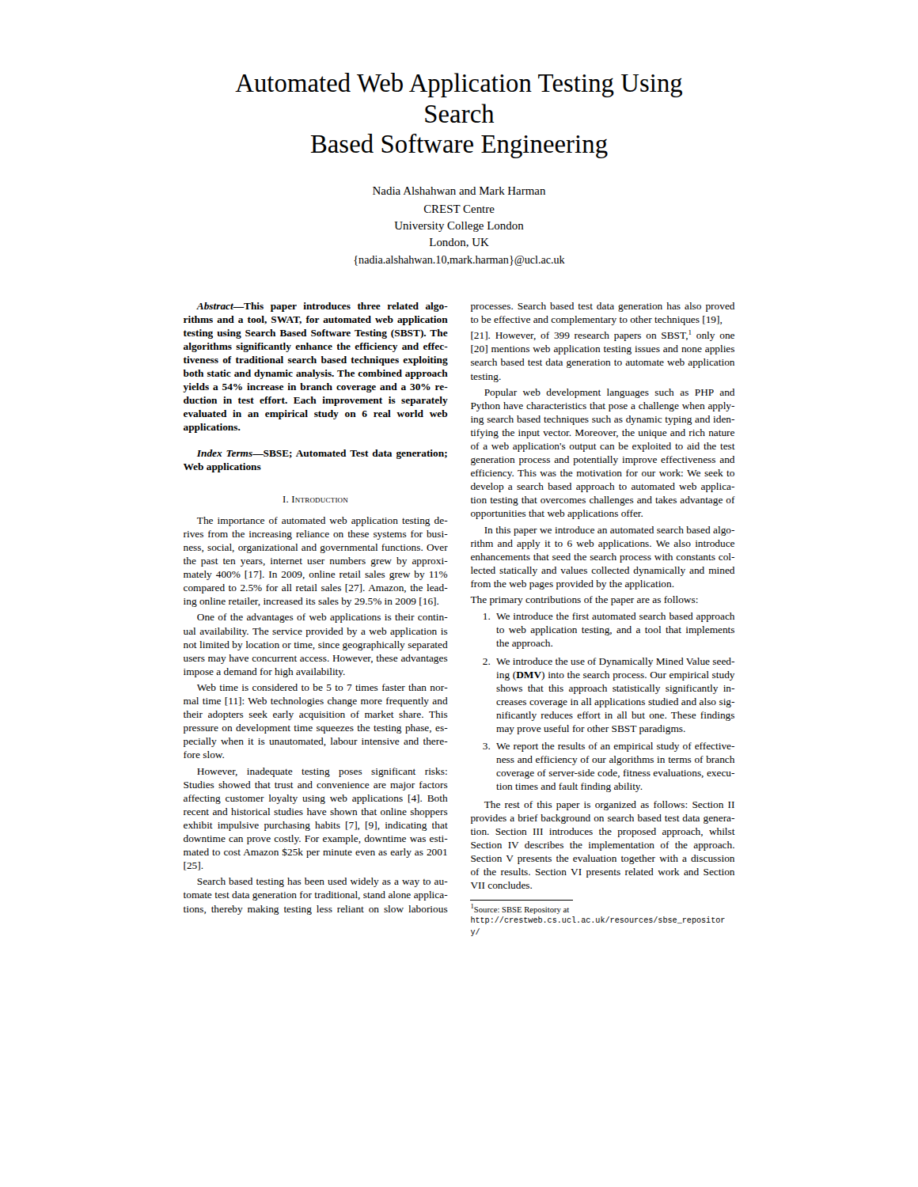Automated Web Application Testing Using Search
Based Software Engineering
Nadia Alshahwan and Mark Harman
CREST Centre
University College London
London, UK
{nadia.alshahwan.10,mark.harman}@ucl.ac.uk
Abstract—This paper introduces three related algorithms and a tool, SWAT, for automated web application testing using Search Based Software Testing (SBST). The algorithms significantly enhance the efficiency and effectiveness of traditional search based techniques exploiting both static and dynamic analysis. The combined approach yields a 54% increase in branch coverage and a 30% reduction in test effort. Each improvement is separately evaluated in an empirical study on 6 real world web applications.
Index Terms—SBSE; Automated Test data generation; Web applications
I. Introduction
The importance of automated web application testing derives from the increasing reliance on these systems for business, social, organizational and governmental functions. Over the past ten years, internet user numbers grew by approximately 400% [17]. In 2009, online retail sales grew by 11% compared to 2.5% for all retail sales [27]. Amazon, the leading online retailer, increased its sales by 29.5% in 2009 [16].
One of the advantages of web applications is their continual availability. The service provided by a web application is not limited by location or time, since geographically separated users may have concurrent access. However, these advantages impose a demand for high availability.
Web time is considered to be 5 to 7 times faster than normal time [11]: Web technologies change more frequently and their adopters seek early acquisition of market share. This pressure on development time squeezes the testing phase, especially when it is unautomated, labour intensive and therefore slow.
However, inadequate testing poses significant risks: Studies showed that trust and convenience are major factors affecting customer loyalty using web applications [4]. Both recent and historical studies have shown that online shoppers exhibit impulsive purchasing habits [7], [9], indicating that downtime can prove costly. For example, downtime was estimated to cost Amazon $25k per minute even as early as 2001 [25].
Search based testing has been used widely as a way to automate test data generation for traditional, stand alone applications, thereby making testing less reliant on slow laborious processes. Search based test data generation has also proved to be effective and complementary to other techniques [19],
[21]. However, of 399 research papers on SBST,1 only one [20] mentions web application testing issues and none applies search based test data generation to automate web application testing.
Popular web development languages such as PHP and Python have characteristics that pose a challenge when applying search based techniques such as dynamic typing and identifying the input vector. Moreover, the unique and rich nature of a web application's output can be exploited to aid the test generation process and potentially improve effectiveness and efficiency. This was the motivation for our work: We seek to develop a search based approach to automated web application testing that overcomes challenges and takes advantage of opportunities that web applications offer.
In this paper we introduce an automated search based algorithm and apply it to 6 web applications. We also introduce enhancements that seed the search process with constants collected statically and values collected dynamically and mined from the web pages provided by the application.
The primary contributions of the paper are as follows:
We introduce the first automated search based approach to web application testing, and a tool that implements the approach.
We introduce the use of Dynamically Mined Value seeding (DMV) into the search process. Our empirical study shows that this approach statistically significantly increases coverage in all applications studied and also significantly reduces effort in all but one. These findings may prove useful for other SBST paradigms.
We report the results of an empirical study of effectiveness and efficiency of our algorithms in terms of branch coverage of server-side code, fitness evaluations, execution times and fault finding ability.
The rest of this paper is organized as follows: Section II provides a brief background on search based test data generation. Section III introduces the proposed approach, whilst Section IV describes the implementation of the approach. Section V presents the evaluation together with a discussion of the results. Section VI presents related work and Section VII concludes.
1Source: SBSE Repository at
http://crestweb.cs.ucl.ac.uk/resources/sbse_repository/